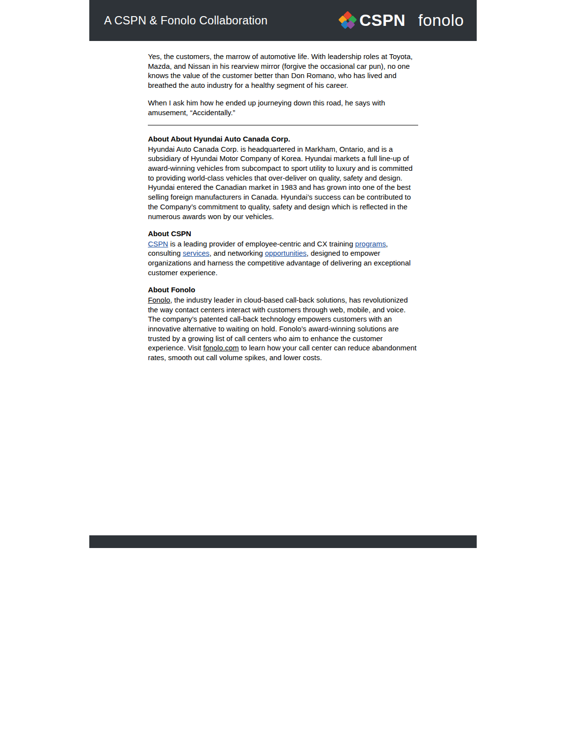A CSPN & Fonolo Collaboration
CSPN
fonolo
Yes, the customers, the marrow of automotive life. With leadership roles at Toyota, Mazda, and Nissan in his rearview mirror (forgive the occasional car pun), no one knows the value of the customer better than Don Romano, who has lived and breathed the auto industry for a healthy segment of his career.
When I ask him how he ended up journeying down this road, he says with amusement, “Accidentally.”
About About Hyundai Auto Canada Corp.
Hyundai Auto Canada Corp. is headquartered in Markham, Ontario, and is a subsidiary of Hyundai Motor Company of Korea. Hyundai markets a full line-up of award-winning vehicles from subcompact to sport utility to luxury and is committed to providing world-class vehicles that over-deliver on quality, safety and design. Hyundai entered the Canadian market in 1983 and has grown into one of the best selling foreign manufacturers in Canada. Hyundai’s success can be contributed to the Company’s commitment to quality, safety and design which is reflected in the numerous awards won by our vehicles.
About CSPN
CSPN is a leading provider of employee-centric and CX training programs, consulting services, and networking opportunities, designed to empower organizations and harness the competitive advantage of delivering an exceptional customer experience.
About Fonolo
Fonolo, the industry leader in cloud-based call-back solutions, has revolutionized the way contact centers interact with customers through web, mobile, and voice. The company’s patented call-back technology empowers customers with an innovative alternative to waiting on hold. Fonolo’s award-winning solutions are trusted by a growing list of call centers who aim to enhance the customer experience. Visit fonolo.com to learn how your call center can reduce abandonment rates, smooth out call volume spikes, and lower costs.